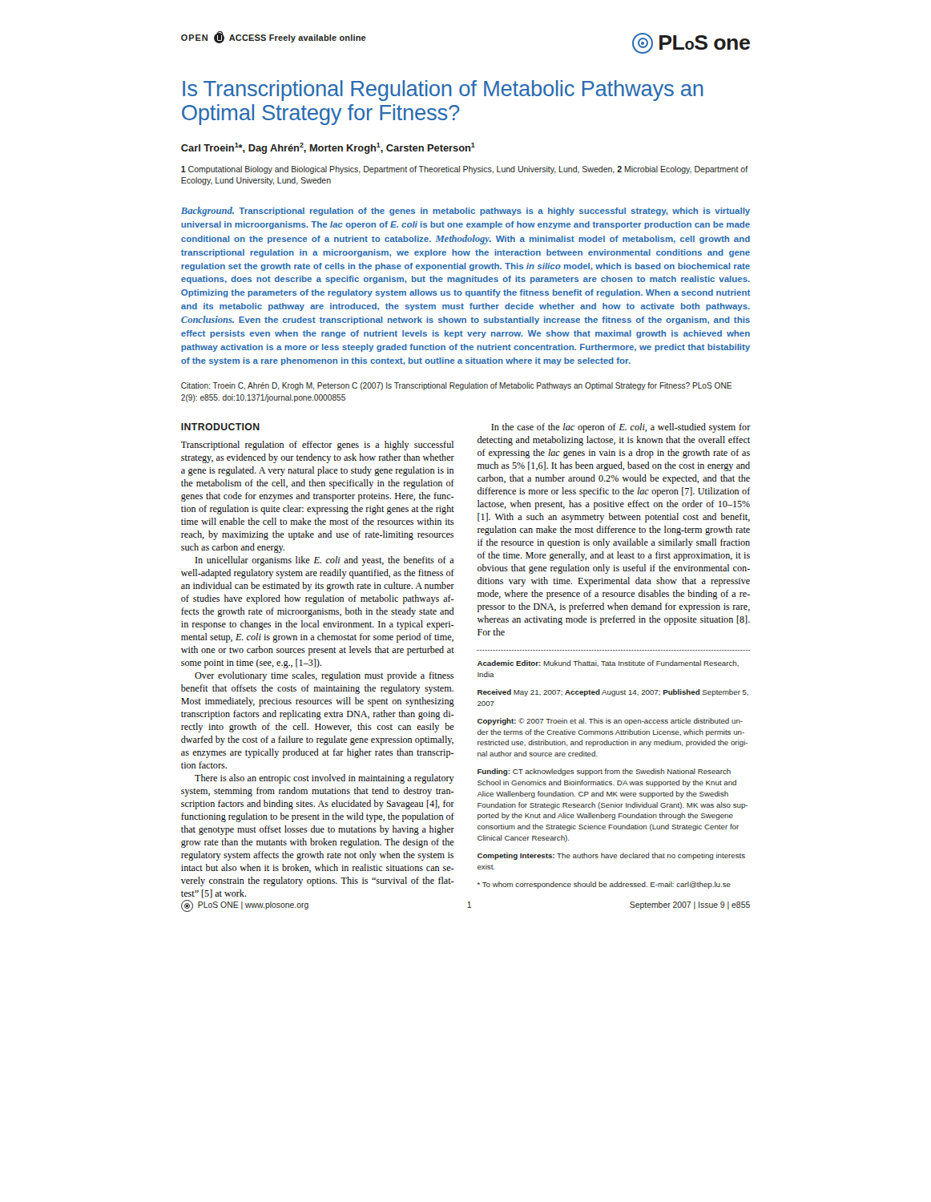OPEN ACCESS Freely available online
PLo S one
Is Transcriptional Regulation of Metabolic Pathways an Optimal Strategy for Fitness?
Carl Troein1*, Dag Ahrén2, Morten Krogh1, Carsten Peterson1
1 Computational Biology and Biological Physics, Department of Theoretical Physics, Lund University, Lund, Sweden, 2 Microbial Ecology, Department of Ecology, Lund University, Lund, Sweden
Background. Transcriptional regulation of the genes in metabolic pathways is a highly successful strategy, which is virtually universal in microorganisms. The lac operon of E. coli is but one example of how enzyme and transporter production can be made conditional on the presence of a nutrient to catabolize. Methodology. With a minimalist model of metabolism, cell growth and transcriptional regulation in a microorganism, we explore how the interaction between environmental conditions and gene regulation set the growth rate of cells in the phase of exponential growth. This in silico model, which is based on biochemical rate equations, does not describe a specific organism, but the magnitudes of its parameters are chosen to match realistic values. Optimizing the parameters of the regulatory system allows us to quantify the fitness benefit of regulation. When a second nutrient and its metabolic pathway are introduced, the system must further decide whether and how to activate both pathways. Conclusions. Even the crudest transcriptional network is shown to substantially increase the fitness of the organism, and this effect persists even when the range of nutrient levels is kept very narrow. We show that maximal growth is achieved when pathway activation is a more or less steeply graded function of the nutrient concentration. Furthermore, we predict that bistability of the system is a rare phenomenon in this context, but outline a situation where it may be selected for.
Citation: Troein C, Ahrén D, Krogh M, Peterson C (2007) Is Transcriptional Regulation of Metabolic Pathways an Optimal Strategy for Fitness? PLoS ONE 2(9): e855. doi:10.1371/journal.pone.0000855
INTRODUCTION
Transcriptional regulation of effector genes is a highly successful strategy, as evidenced by our tendency to ask how rather than whether a gene is regulated. A very natural place to study gene regulation is in the metabolism of the cell, and then specifically in the regulation of genes that code for enzymes and transporter proteins. Here, the function of regulation is quite clear: expressing the right genes at the right time will enable the cell to make the most of the resources within its reach, by maximizing the uptake and use of rate-limiting resources such as carbon and energy.
In unicellular organisms like E. coli and yeast, the benefits of a well-adapted regulatory system are readily quantified, as the fitness of an individual can be estimated by its growth rate in culture. A number of studies have explored how regulation of metabolic pathways affects the growth rate of microorganisms, both in the steady state and in response to changes in the local environment. In a typical experimental setup, E. coli is grown in a chemostat for some period of time, with one or two carbon sources present at levels that are perturbed at some point in time (see, e.g., [1–3]).
Over evolutionary time scales, regulation must provide a fitness benefit that offsets the costs of maintaining the regulatory system. Most immediately, precious resources will be spent on synthesizing transcription factors and replicating extra DNA, rather than going directly into growth of the cell. However, this cost can easily be dwarfed by the cost of a failure to regulate gene expression optimally, as enzymes are typically produced at far higher rates than transcription factors.
There is also an entropic cost involved in maintaining a regulatory system, stemming from random mutations that tend to destroy transcription factors and binding sites. As elucidated by Savageau [4], for functioning regulation to be present in the wild type, the population of that genotype must offset losses due to mutations by having a higher grow rate than the mutants with broken regulation. The design of the regulatory system affects the growth rate not only when the system is intact but also when it is broken, which in realistic situations can severely constrain the regulatory options. This is “survival of the flattest” [5] at work.
In the case of the lac operon of E. coli, a well-studied system for detecting and metabolizing lactose, it is known that the overall effect of expressing the lac genes in vain is a drop in the growth rate of as much as 5% [1,6]. It has been argued, based on the cost in energy and carbon, that a number around 0.2% would be expected, and that the difference is more or less specific to the lac operon [7]. Utilization of lactose, when present, has a positive effect on the order of 10–15% [1]. With a such an asymmetry between potential cost and benefit, regulation can make the most difference to the long-term growth rate if the resource in question is only available a similarly small fraction of the time. More generally, and at least to a first approximation, it is obvious that gene regulation only is useful if the environmental conditions vary with time. Experimental data show that a repressive mode, where the presence of a resource disables the binding of a repressor to the DNA, is preferred when demand for expression is rare, whereas an activating mode is preferred in the opposite situation [8]. For the
Academic Editor: Mukund Thattai, Tata Institute of Fundamental Research, India
Received May 21, 2007; Accepted August 14, 2007; Published September 5, 2007
Copyright: © 2007 Troein et al. This is an open-access article distributed under the terms of the Creative Commons Attribution License, which permits unrestricted use, distribution, and reproduction in any medium, provided the original author and source are credited.
Funding: CT acknowledges support from the Swedish National Research School in Genomics and Bioinformatics. DA was supported by the Knut and Alice Wallenberg foundation. CP and MK were supported by the Swedish Foundation for Strategic Research (Senior Individual Grant). MK was also supported by the Knut and Alice Wallenberg Foundation through the Swegene consortium and the Strategic Science Foundation (Lund Strategic Center for Clinical Cancer Research).
Competing Interests: The authors have declared that no competing interests exist.
* To whom correspondence should be addressed. E-mail: carl@thep.lu.se
PLoS ONE | www.plosone.org
1
September 2007 | Issue 9 | e855